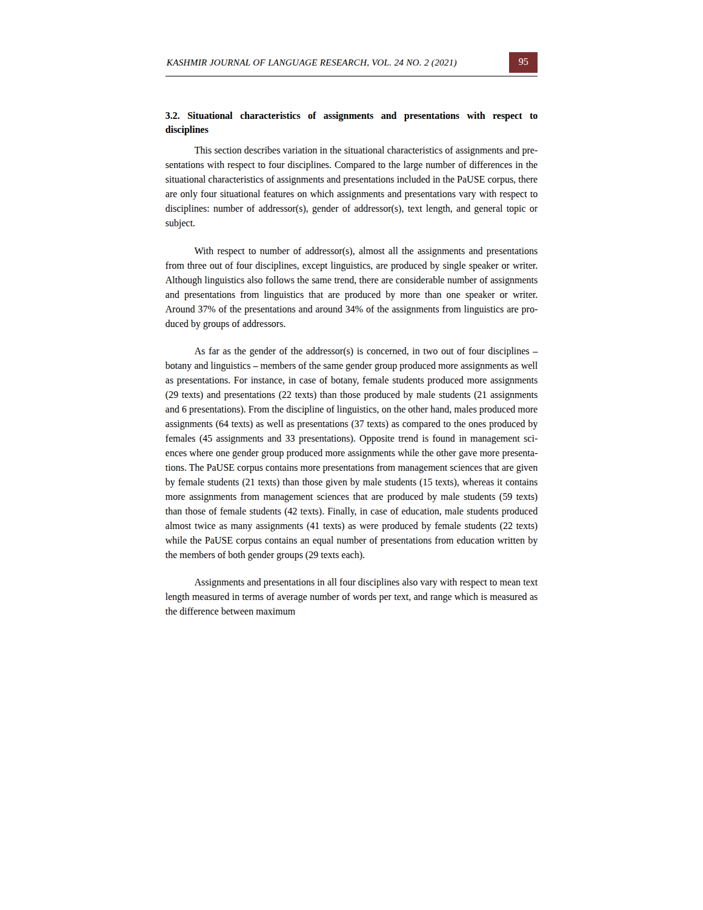KASHMIR JOURNAL OF LANGUAGE RESEARCH, VOL. 24 NO. 2 (2021)
95
3.2. Situational characteristics of assignments and presentations with respect to disciplines
This section describes variation in the situational characteristics of assignments and presentations with respect to four disciplines. Compared to the large number of differences in the situational characteristics of assignments and presentations included in the PaUSE corpus, there are only four situational features on which assignments and presentations vary with respect to disciplines: number of addressor(s), gender of addressor(s), text length, and general topic or subject.
With respect to number of addressor(s), almost all the assignments and presentations from three out of four disciplines, except linguistics, are produced by single speaker or writer. Although linguistics also follows the same trend, there are considerable number of assignments and presentations from linguistics that are produced by more than one speaker or writer. Around 37% of the presentations and around 34% of the assignments from linguistics are produced by groups of addressors.
As far as the gender of the addressor(s) is concerned, in two out of four disciplines – botany and linguistics – members of the same gender group produced more assignments as well as presentations. For instance, in case of botany, female students produced more assignments (29 texts) and presentations (22 texts) than those produced by male students (21 assignments and 6 presentations). From the discipline of linguistics, on the other hand, males produced more assignments (64 texts) as well as presentations (37 texts) as compared to the ones produced by females (45 assignments and 33 presentations). Opposite trend is found in management sciences where one gender group produced more assignments while the other gave more presentations. The PaUSE corpus contains more presentations from management sciences that are given by female students (21 texts) than those given by male students (15 texts), whereas it contains more assignments from management sciences that are produced by male students (59 texts) than those of female students (42 texts). Finally, in case of education, male students produced almost twice as many assignments (41 texts) as were produced by female students (22 texts) while the PaUSE corpus contains an equal number of presentations from education written by the members of both gender groups (29 texts each).
Assignments and presentations in all four disciplines also vary with respect to mean text length measured in terms of average number of words per text, and range which is measured as the difference between maximum